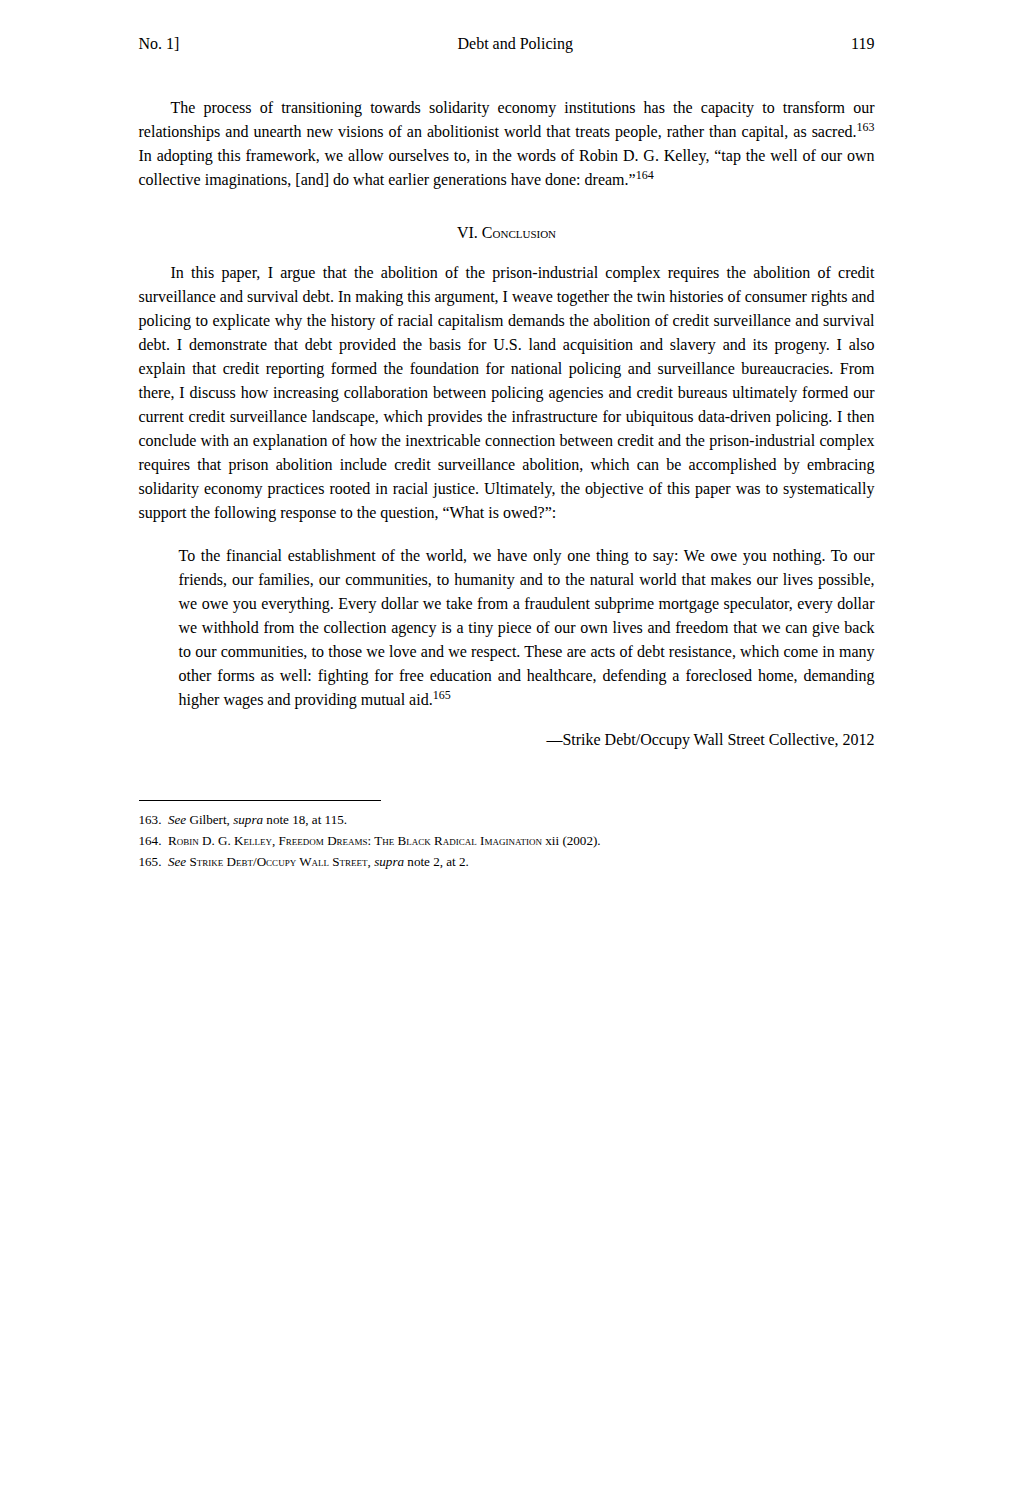No. 1] Debt and Policing 119
The process of transitioning towards solidarity economy institutions has the capacity to transform our relationships and unearth new visions of an abolitionist world that treats people, rather than capital, as sacred.163 In adopting this framework, we allow ourselves to, in the words of Robin D. G. Kelley, “tap the well of our own collective imaginations, [and] do what earlier generations have done: dream.”164
VI. Conclusion
In this paper, I argue that the abolition of the prison-industrial complex requires the abolition of credit surveillance and survival debt. In making this argument, I weave together the twin histories of consumer rights and policing to explicate why the history of racial capitalism demands the abolition of credit surveillance and survival debt. I demonstrate that debt provided the basis for U.S. land acquisition and slavery and its progeny. I also explain that credit reporting formed the foundation for national policing and surveillance bureaucracies. From there, I discuss how increasing collaboration between policing agencies and credit bureaus ultimately formed our current credit surveillance landscape, which provides the infrastructure for ubiquitous data-driven policing. I then conclude with an explanation of how the inextricable connection between credit and the prison-industrial complex requires that prison abolition include credit surveillance abolition, which can be accomplished by embracing solidarity economy practices rooted in racial justice. Ultimately, the objective of this paper was to systematically support the following response to the question, “What is owed?”:
To the financial establishment of the world, we have only one thing to say: We owe you nothing. To our friends, our families, our communities, to humanity and to the natural world that makes our lives possible, we owe you everything. Every dollar we take from a fraudulent subprime mortgage speculator, every dollar we withhold from the collection agency is a tiny piece of our own lives and freedom that we can give back to our communities, to those we love and we respect. These are acts of debt resistance, which come in many other forms as well: fighting for free education and healthcare, defending a foreclosed home, demanding higher wages and providing mutual aid.165
—Strike Debt/Occupy Wall Street Collective, 2012
163. See Gilbert, supra note 18, at 115.
164. Robin D. G. Kelley, Freedom Dreams: The Black Radical Imagination xii (2002).
165. See Strike Debt/Occupy Wall Street, supra note 2, at 2.